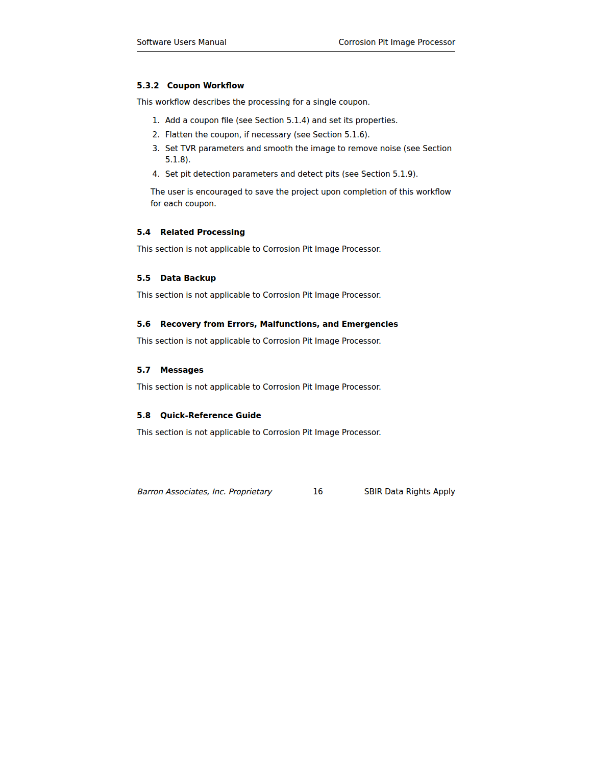Software Users Manual
Corrosion Pit Image Processor
5.3.2 Coupon Workflow
This workflow describes the processing for a single coupon.
Add a coupon file (see Section 5.1.4) and set its properties.
Flatten the coupon, if necessary (see Section 5.1.6).
Set TVR parameters and smooth the image to remove noise (see Section 5.1.8).
Set pit detection parameters and detect pits (see Section 5.1.9).
The user is encouraged to save the project upon completion of this workflow for each coupon.
5.4 Related Processing
This section is not applicable to Corrosion Pit Image Processor.
5.5 Data Backup
This section is not applicable to Corrosion Pit Image Processor.
5.6 Recovery from Errors, Malfunctions, and Emergencies
This section is not applicable to Corrosion Pit Image Processor.
5.7 Messages
This section is not applicable to Corrosion Pit Image Processor.
5.8 Quick-Reference Guide
This section is not applicable to Corrosion Pit Image Processor.
Barron Associates, Inc. Proprietary
16
SBIR Data Rights Apply